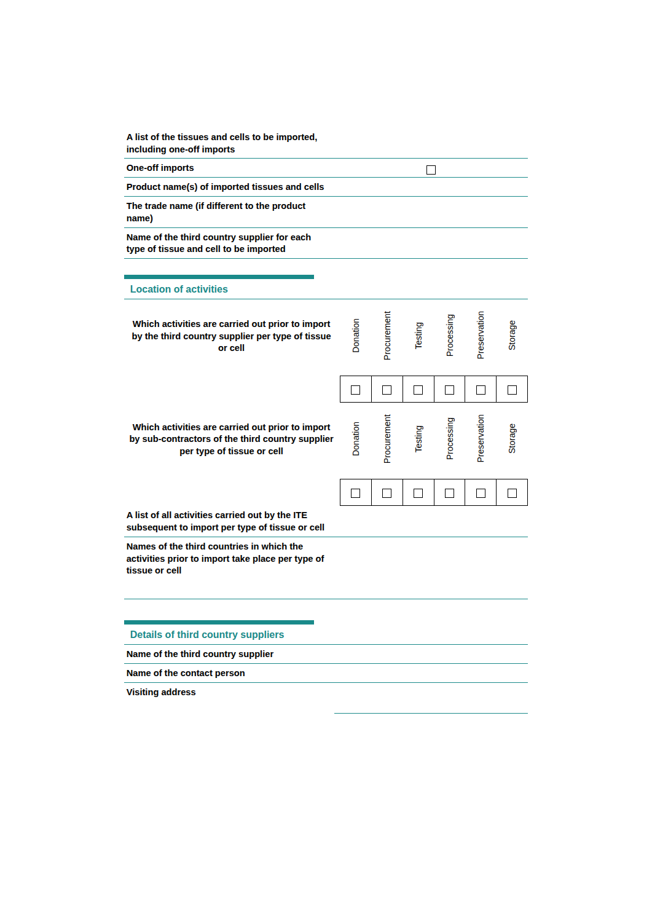| A list of the tissues and cells to be imported, including one-off imports | |
| One-off imports | |
| Product name(s) of imported tissues and cells | |
| The trade name (if different to the product name) | |
| Name of the third country supplier for each type of tissue and cell to be imported | |
Location of activities
| Which activities are carried out prior to import by the third country supplier per type of tissue or cell | Donation | Procurement | Testing | Processing | Preservation | Storage |
| Which activities are carried out prior to import by sub-contractors of the third country supplier per type of tissue or cell | Donation | Procurement | Testing | Processing | Preservation | Storage |
| A list of all activities carried out by the ITE subsequent to import per type of tissue or cell | |
| Names of the third countries in which the activities prior to import take place per type of tissue or cell | |
Details of third country suppliers
| Name of the third country supplier |
| Name of the contact person |
| Visiting address | |